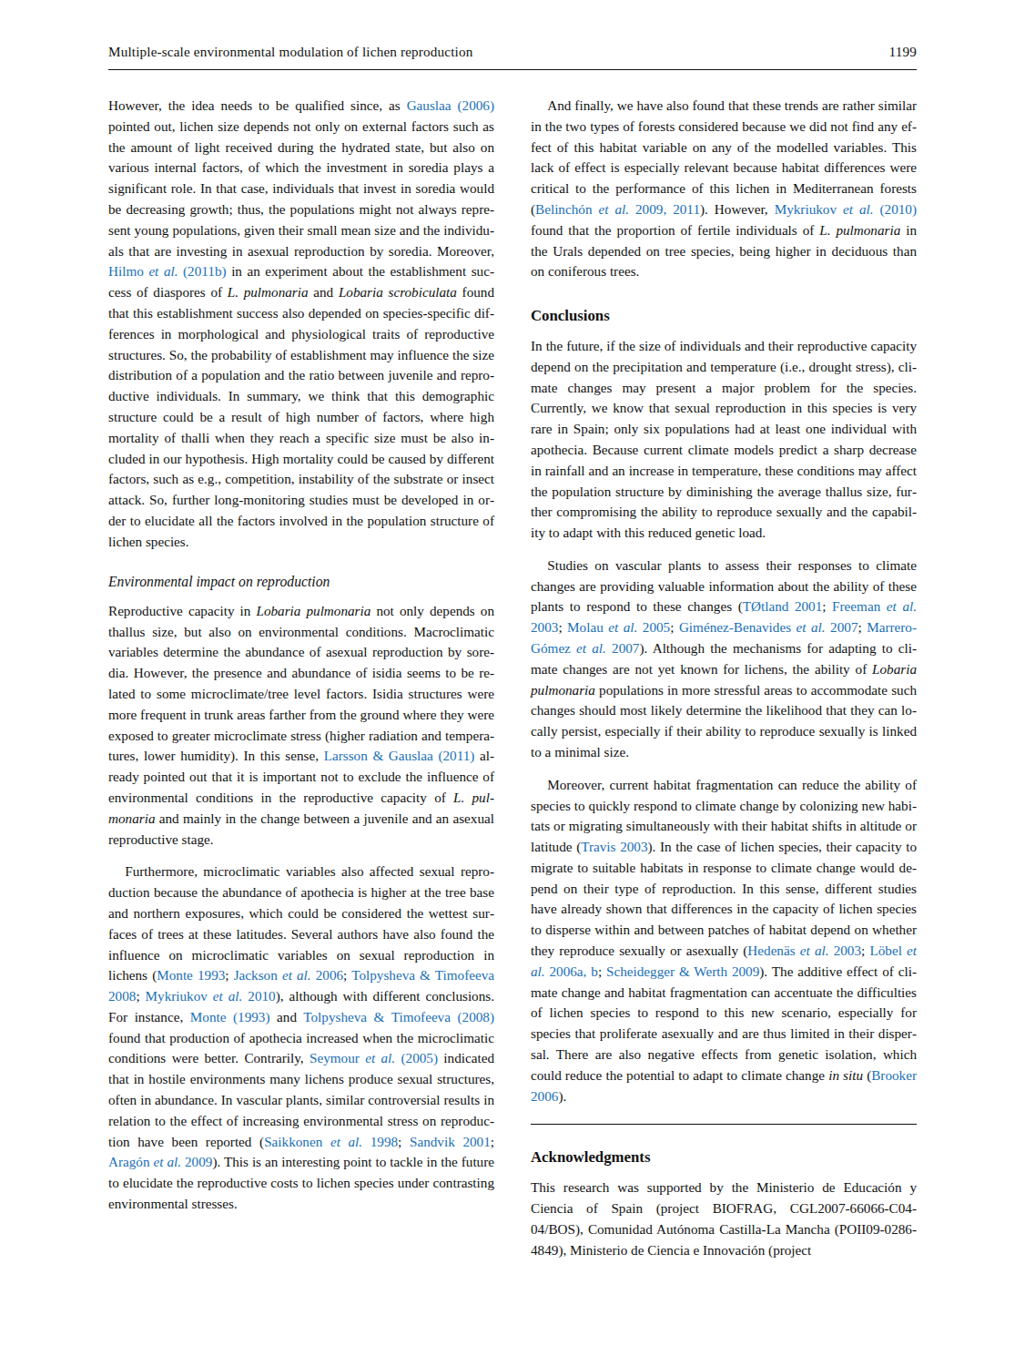Multiple-scale environmental modulation of lichen reproduction 1199
However, the idea needs to be qualified since, as Gauslaa (2006) pointed out, lichen size depends not only on external factors such as the amount of light received during the hydrated state, but also on various internal factors, of which the investment in soredia plays a significant role. In that case, individuals that invest in soredia would be decreasing growth; thus, the populations might not always represent young populations, given their small mean size and the individuals that are investing in asexual reproduction by soredia. Moreover, Hilmo et al. (2011b) in an experiment about the establishment success of diaspores of L. pulmonaria and Lobaria scrobiculata found that this establishment success also depended on species-specific differences in morphological and physiological traits of reproductive structures. So, the probability of establishment may influence the size distribution of a population and the ratio between juvenile and reproductive individuals. In summary, we think that this demographic structure could be a result of high number of factors, where high mortality of thalli when they reach a specific size must be also included in our hypothesis. High mortality could be caused by different factors, such as e.g., competition, instability of the substrate or insect attack. So, further long-monitoring studies must be developed in order to elucidate all the factors involved in the population structure of lichen species.
Environmental impact on reproduction
Reproductive capacity in Lobaria pulmonaria not only depends on thallus size, but also on environmental conditions. Macroclimatic variables determine the abundance of asexual reproduction by soredia. However, the presence and abundance of isidia seems to be related to some microclimate/tree level factors. Isidia structures were more frequent in trunk areas farther from the ground where they were exposed to greater microclimate stress (higher radiation and temperatures, lower humidity). In this sense, Larsson & Gauslaa (2011) already pointed out that it is important not to exclude the influence of environmental conditions in the reproductive capacity of L. pulmonaria and mainly in the change between a juvenile and an asexual reproductive stage.
Furthermore, microclimatic variables also affected sexual reproduction because the abundance of apothecia is higher at the tree base and northern exposures, which could be considered the wettest surfaces of trees at these latitudes. Several authors have also found the influence on microclimatic variables on sexual reproduction in lichens (Monte 1993; Jackson et al. 2006; Tolpysheva & Timofeeva 2008; Mykriukov et al. 2010), although with different conclusions. For instance, Monte (1993) and Tolpysheva & Timofeeva (2008) found that production of apothecia increased when the microclimatic conditions were better. Contrarily, Seymour et al. (2005) indicated that in hostile environments many lichens produce sexual structures, often in abundance. In vascular plants, similar controversial results in relation to the effect of increasing environmental stress on reproduction have been reported (Saikkonen et al. 1998; Sandvik 2001; Aragón et al. 2009). This is an interesting point to tackle in the future to elucidate the reproductive costs to lichen species under contrasting environmental stresses.
And finally, we have also found that these trends are rather similar in the two types of forests considered because we did not find any effect of this habitat variable on any of the modelled variables. This lack of effect is especially relevant because habitat differences were critical to the performance of this lichen in Mediterranean forests (Belinchón et al. 2009, 2011). However, Mykriukov et al. (2010) found that the proportion of fertile individuals of L. pulmonaria in the Urals depended on tree species, being higher in deciduous than on coniferous trees.
Conclusions
In the future, if the size of individuals and their reproductive capacity depend on the precipitation and temperature (i.e., drought stress), climate changes may present a major problem for the species. Currently, we know that sexual reproduction in this species is very rare in Spain; only six populations had at least one individual with apothecia. Because current climate models predict a sharp decrease in rainfall and an increase in temperature, these conditions may affect the population structure by diminishing the average thallus size, further compromising the ability to reproduce sexually and the capability to adapt with this reduced genetic load.
Studies on vascular plants to assess their responses to climate changes are providing valuable information about the ability of these plants to respond to these changes (TØtland 2001; Freeman et al. 2003; Molau et al. 2005; Giménez-Benavides et al. 2007; Marrero-Gómez et al. 2007). Although the mechanisms for adapting to climate changes are not yet known for lichens, the ability of Lobaria pulmonaria populations in more stressful areas to accommodate such changes should most likely determine the likelihood that they can locally persist, especially if their ability to reproduce sexually is linked to a minimal size.
Moreover, current habitat fragmentation can reduce the ability of species to quickly respond to climate change by colonizing new habitats or migrating simultaneously with their habitat shifts in altitude or latitude (Travis 2003). In the case of lichen species, their capacity to migrate to suitable habitats in response to climate change would depend on their type of reproduction. In this sense, different studies have already shown that differences in the capacity of lichen species to disperse within and between patches of habitat depend on whether they reproduce sexually or asexually (Hedenäs et al. 2003; Löbel et al. 2006a, b; Scheidegger & Werth 2009). The additive effect of climate change and habitat fragmentation can accentuate the difficulties of lichen species to respond to this new scenario, especially for species that proliferate asexually and are thus limited in their dispersal. There are also negative effects from genetic isolation, which could reduce the potential to adapt to climate change in situ (Brooker 2006).
Acknowledgments
This research was supported by the Ministerio de Educación y Ciencia of Spain (project BIOFRAG, CGL2007-66066-C04-04/BOS), Comunidad Autónoma Castilla-La Mancha (POII09-0286-4849), Ministerio de Ciencia e Innovación (project